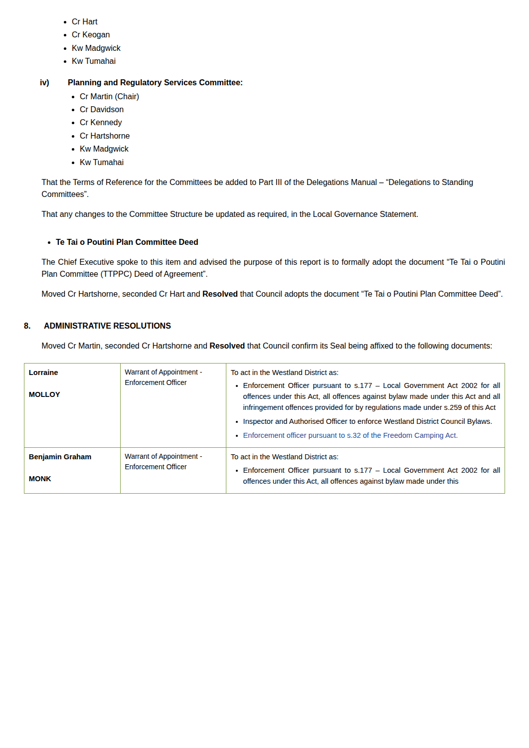Cr Hart
Cr Keogan
Kw Madgwick
Kw Tumahai
iv) Planning and Regulatory Services Committee:
Cr Martin (Chair)
Cr Davidson
Cr Kennedy
Cr Hartshorne
Kw Madgwick
Kw Tumahai
That the Terms of Reference for the Committees be added to Part III of the Delegations Manual – “Delegations to Standing Committees”.
That any changes to the Committee Structure be updated as required, in the Local Governance Statement.
Te Tai o Poutini Plan Committee Deed
The Chief Executive spoke to this item and advised the purpose of this report is to formally adopt the document “Te Tai o Poutini Plan Committee (TTPPC) Deed of Agreement”.
Moved Cr Hartshorne, seconded Cr Hart and Resolved that Council adopts the document “Te Tai o Poutini Plan Committee Deed”.
8. ADMINISTRATIVE RESOLUTIONS
Moved Cr Martin, seconded Cr Hartshorne and Resolved that Council confirm its Seal being affixed to the following documents:
| Lorraine MOLLOY | Warrant of Appointment - Enforcement Officer | To act in the Westland District as: Enforcement Officer pursuant to s.177 – Local Government Act 2002 for all offences under this Act, all offences against bylaw made under this Act and all infringement offences provided for by regulations made under s.259 of this Act Inspector and Authorised Officer to enforce Westland District Council Bylaws. Enforcement officer pursuant to s.32 of the Freedom Camping Act. |
| Benjamin Graham MONK | Warrant of Appointment - Enforcement Officer | To act in the Westland District as: Enforcement Officer pursuant to s.177 – Local Government Act 2002 for all offences under this Act, all offences against bylaw made under this |